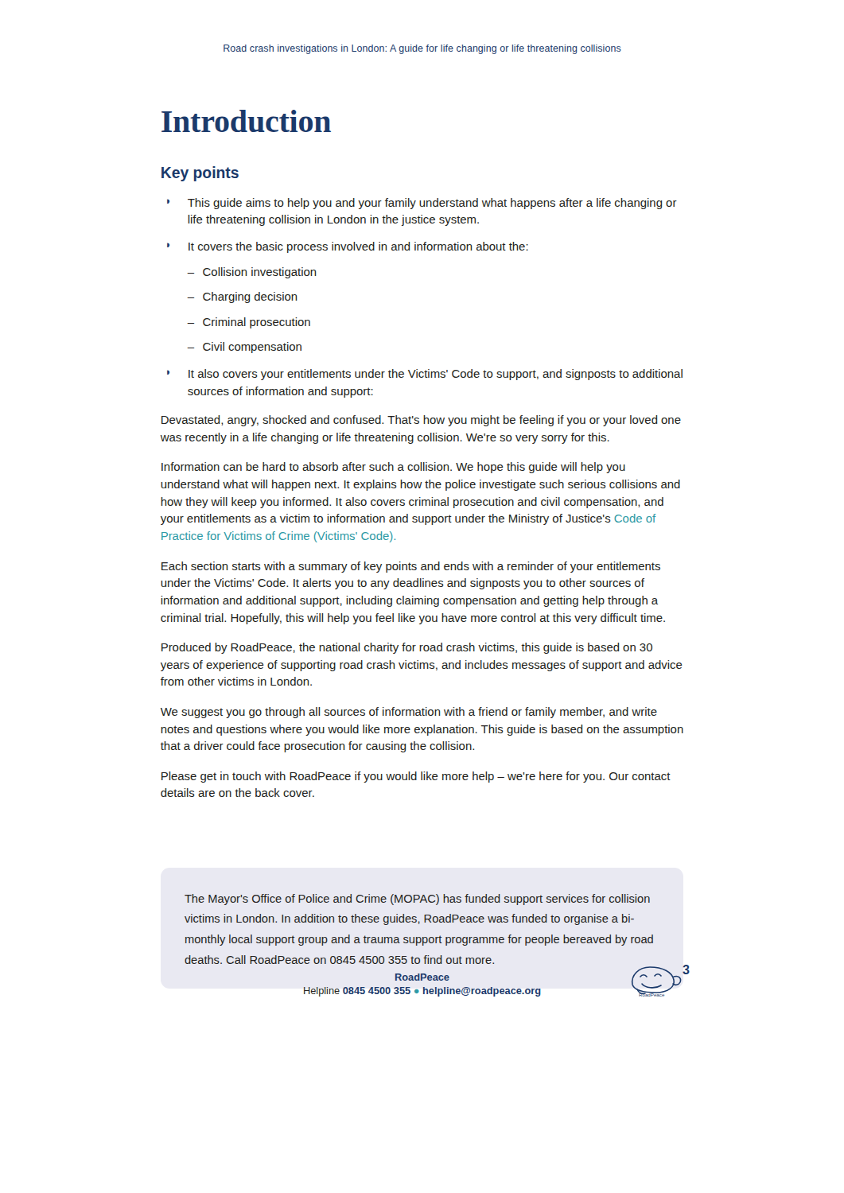Road crash investigations in London: A guide for life changing or life threatening collisions
Introduction
Key points
This guide aims to help you and your family understand what happens after a life changing or life threatening collision in London in the justice system.
It covers the basic process involved in and information about the:
Collision investigation
Charging decision
Criminal prosecution
Civil compensation
It also covers your entitlements under the Victims' Code to support, and signposts to additional sources of information and support:
Devastated, angry, shocked and confused. That's how you might be feeling if you or your loved one was recently in a life changing or life threatening collision. We're so very sorry for this.
Information can be hard to absorb after such a collision. We hope this guide will help you understand what will happen next. It explains how the police investigate such serious collisions and how they will keep you informed. It also covers criminal prosecution and civil compensation, and your entitlements as a victim to information and support under the Ministry of Justice's Code of Practice for Victims of Crime (Victims' Code).
Each section starts with a summary of key points and ends with a reminder of your entitlements under the Victims' Code. It alerts you to any deadlines and signposts you to other sources of information and additional support, including claiming compensation and getting help through a criminal trial. Hopefully, this will help you feel like you have more control at this very difficult time.
Produced by RoadPeace, the national charity for road crash victims, this guide is based on 30 years of experience of supporting road crash victims, and includes messages of support and advice from other victims in London.
We suggest you go through all sources of information with a friend or family member, and write notes and questions where you would like more explanation. This guide is based on the assumption that a driver could face prosecution for causing the collision.
Please get in touch with RoadPeace if you would like more help – we're here for you. Our contact details are on the back cover.
The Mayor's Office of Police and Crime (MOPAC) has funded support services for collision victims in London. In addition to these guides, RoadPeace was funded to organise a bi-monthly local support group and a trauma support programme for people bereaved by road deaths. Call RoadPeace on 0845 4500 355 to find out more.
RoadPeace
Helpline 0845 4500 355 ● helpline@roadpeace.org
RoadPeace
3